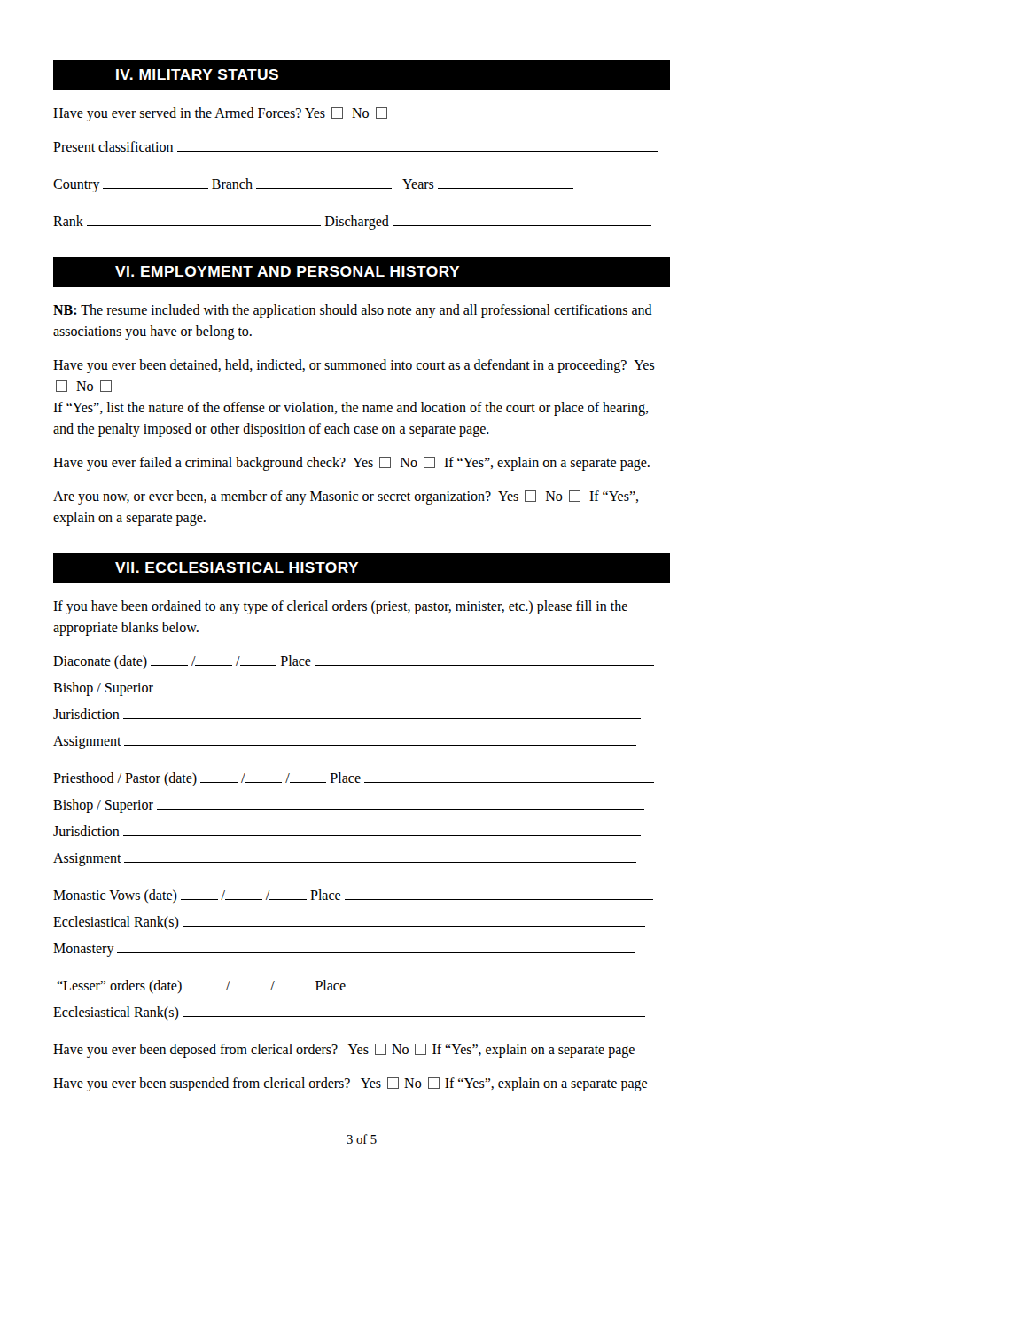IV. MILITARY STATUS
Have you ever served in the Armed Forces? Yes No
Present classification
Country Branch Years
Rank Discharged
VI. EMPLOYMENT AND PERSONAL HISTORY
NB: The resume included with the application should also note any and all professional certifications and associations you have or belong to.
Have you ever been detained, held, indicted, or summoned into court as a defendant in a proceeding? Yes No
If “Yes”, list the nature of the offense or violation, the name and location of the court or place of hearing, and the penalty imposed or other disposition of each case on a separate page.
Have you ever failed a criminal background check? Yes No If “Yes”, explain on a separate page.
Are you now, or ever been, a member of any Masonic or secret organization? Yes No If “Yes”, explain on a separate page.
VII. ECCLESIASTICAL HISTORY
If you have been ordained to any type of clerical orders (priest, pastor, minister, etc.) please fill in the appropriate blanks below.
Diaconate (date) / / Place
Bishop / Superior
Jurisdiction
Assignment
Priesthood / Pastor (date) / / Place
Bishop / Superior
Jurisdiction
Assignment
Monastic Vows (date) / / Place
Ecclesiastical Rank(s)
Monastery
“Lesser” orders (date) / / Place
Ecclesiastical Rank(s)
Have you ever been deposed from clerical orders? Yes No If “Yes”, explain on a separate page
Have you ever been suspended from clerical orders? Yes No If “Yes”, explain on a separate page
3 of 5